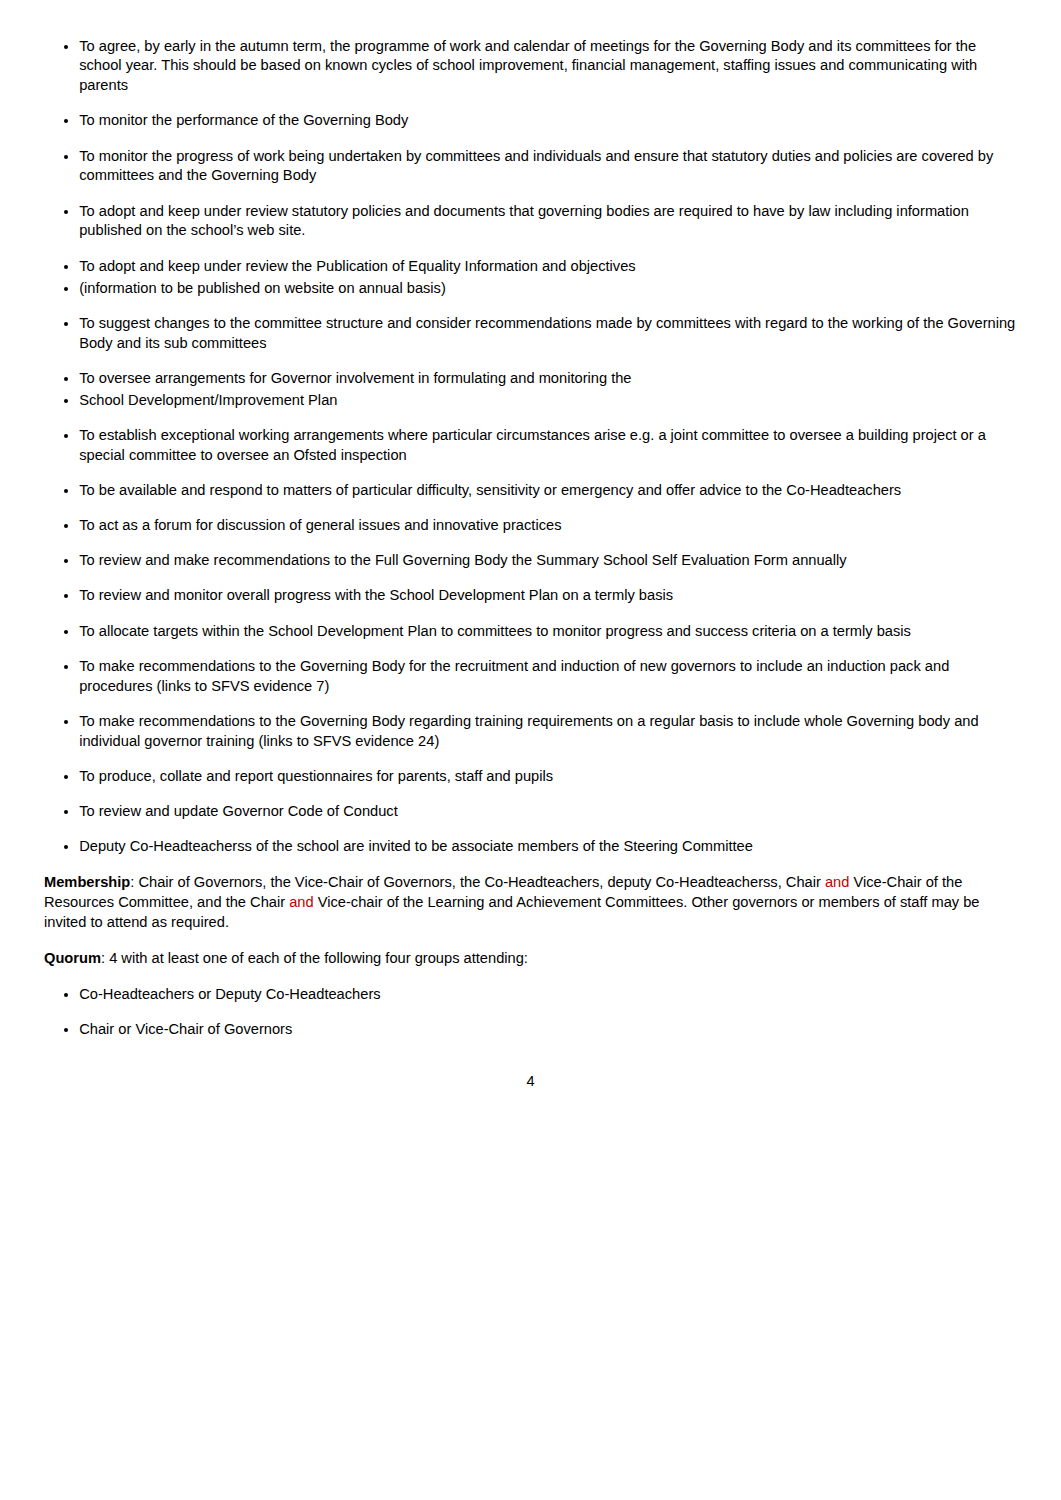To agree, by early in the autumn term, the programme of work and calendar of meetings for the Governing Body and its committees for the school year. This should be based on known cycles of school improvement, financial management, staffing issues and communicating with parents
To monitor the performance of the Governing Body
To monitor the progress of work being undertaken by committees and individuals and ensure that statutory duties and policies are covered by committees and the Governing Body
To adopt and keep under review statutory policies and documents that governing bodies are required to have by law including information published on the school’s web site.
To adopt and keep under review the Publication of Equality Information and objectives
(information to be published on website on annual basis)
To suggest changes to the committee structure and consider recommendations made by committees with regard to the working of the Governing Body and its sub committees
To oversee arrangements for Governor involvement in formulating and monitoring the
School Development/Improvement Plan
To establish exceptional working arrangements where particular circumstances arise e.g. a joint committee to oversee a building project or a special committee to oversee an Ofsted inspection
To be available and respond to matters of particular difficulty, sensitivity or emergency and offer advice to the Co-Headteachers
To act as a forum for discussion of general issues and innovative practices
To review and make recommendations to the Full Governing Body the Summary School Self Evaluation Form annually
To review and monitor overall progress with the School Development Plan on a termly basis
To allocate targets within the School Development Plan to committees to monitor progress and success criteria on a termly basis
To make recommendations to the Governing Body for the recruitment and induction of new governors to include an induction pack and procedures (links to SFVS evidence 7)
To make recommendations to the Governing Body regarding training requirements on a regular basis to include whole Governing body and individual governor training (links to SFVS evidence 24)
To produce, collate and report questionnaires for parents, staff and pupils
To review and update Governor Code of Conduct
Deputy Co-Headteacherss of the school are invited to be associate members of the Steering Committee
Membership: Chair of Governors, the Vice-Chair of Governors, the Co-Headteachers, deputy Co-Headteacherss, Chair and Vice-Chair of the Resources Committee, and the Chair and Vice-chair of the Learning and Achievement Committees. Other governors or members of staff may be invited to attend as required.
Quorum: 4 with at least one of each of the following four groups attending:
Co-Headteachers or Deputy Co-Headteachers
Chair or Vice-Chair of Governors
4